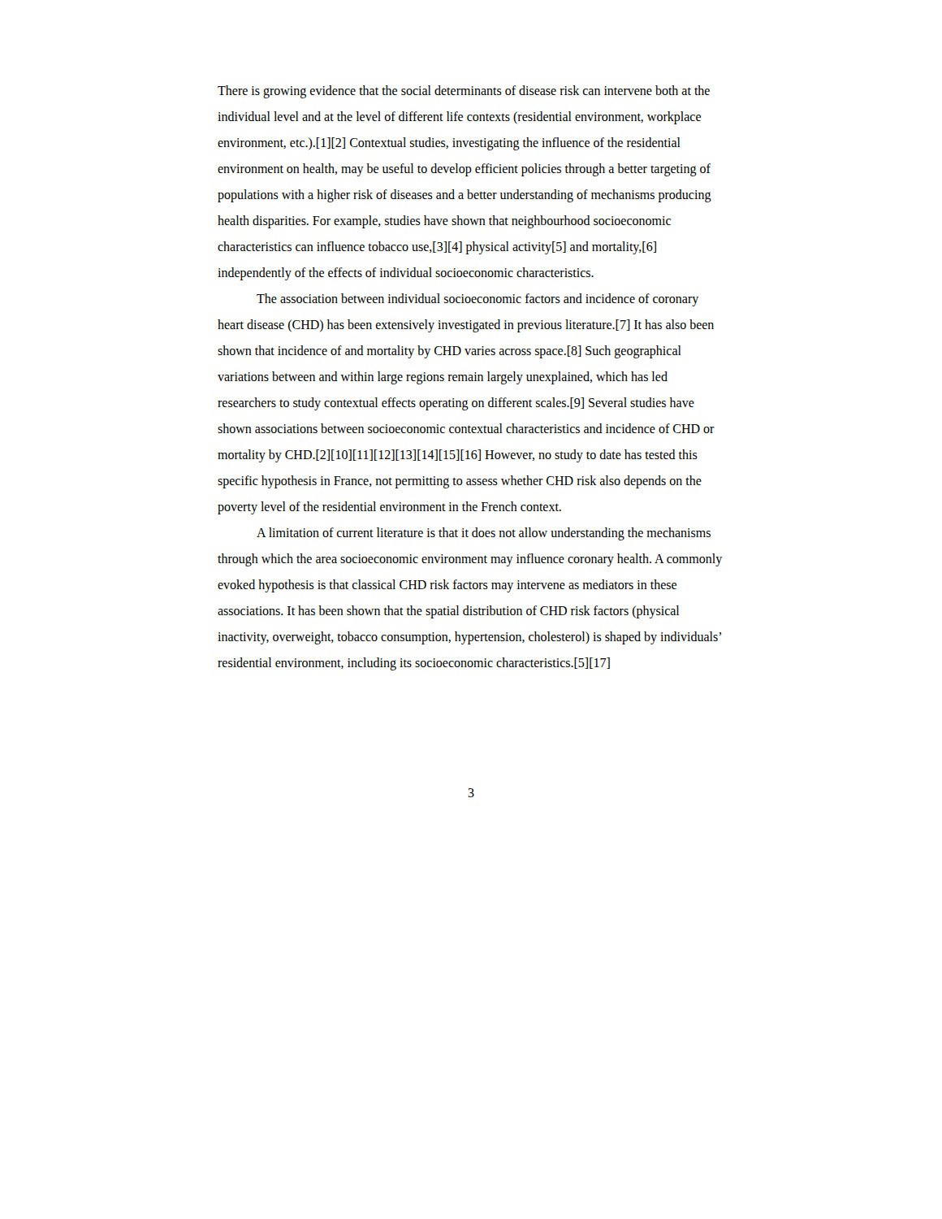There is growing evidence that the social determinants of disease risk can intervene both at the individual level and at the level of different life contexts (residential environment, workplace environment, etc.).[1][2] Contextual studies, investigating the influence of the residential environment on health, may be useful to develop efficient policies through a better targeting of populations with a higher risk of diseases and a better understanding of mechanisms producing health disparities. For example, studies have shown that neighbourhood socioeconomic characteristics can influence tobacco use,[3][4] physical activity[5] and mortality,[6] independently of the effects of individual socioeconomic characteristics.
The association between individual socioeconomic factors and incidence of coronary heart disease (CHD) has been extensively investigated in previous literature.[7] It has also been shown that incidence of and mortality by CHD varies across space.[8] Such geographical variations between and within large regions remain largely unexplained, which has led researchers to study contextual effects operating on different scales.[9] Several studies have shown associations between socioeconomic contextual characteristics and incidence of CHD or mortality by CHD.[2][10][11][12][13][14][15][16] However, no study to date has tested this specific hypothesis in France, not permitting to assess whether CHD risk also depends on the poverty level of the residential environment in the French context.
A limitation of current literature is that it does not allow understanding the mechanisms through which the area socioeconomic environment may influence coronary health. A commonly evoked hypothesis is that classical CHD risk factors may intervene as mediators in these associations. It has been shown that the spatial distribution of CHD risk factors (physical inactivity, overweight, tobacco consumption, hypertension, cholesterol) is shaped by individuals’ residential environment, including its socioeconomic characteristics.[5][17]
3